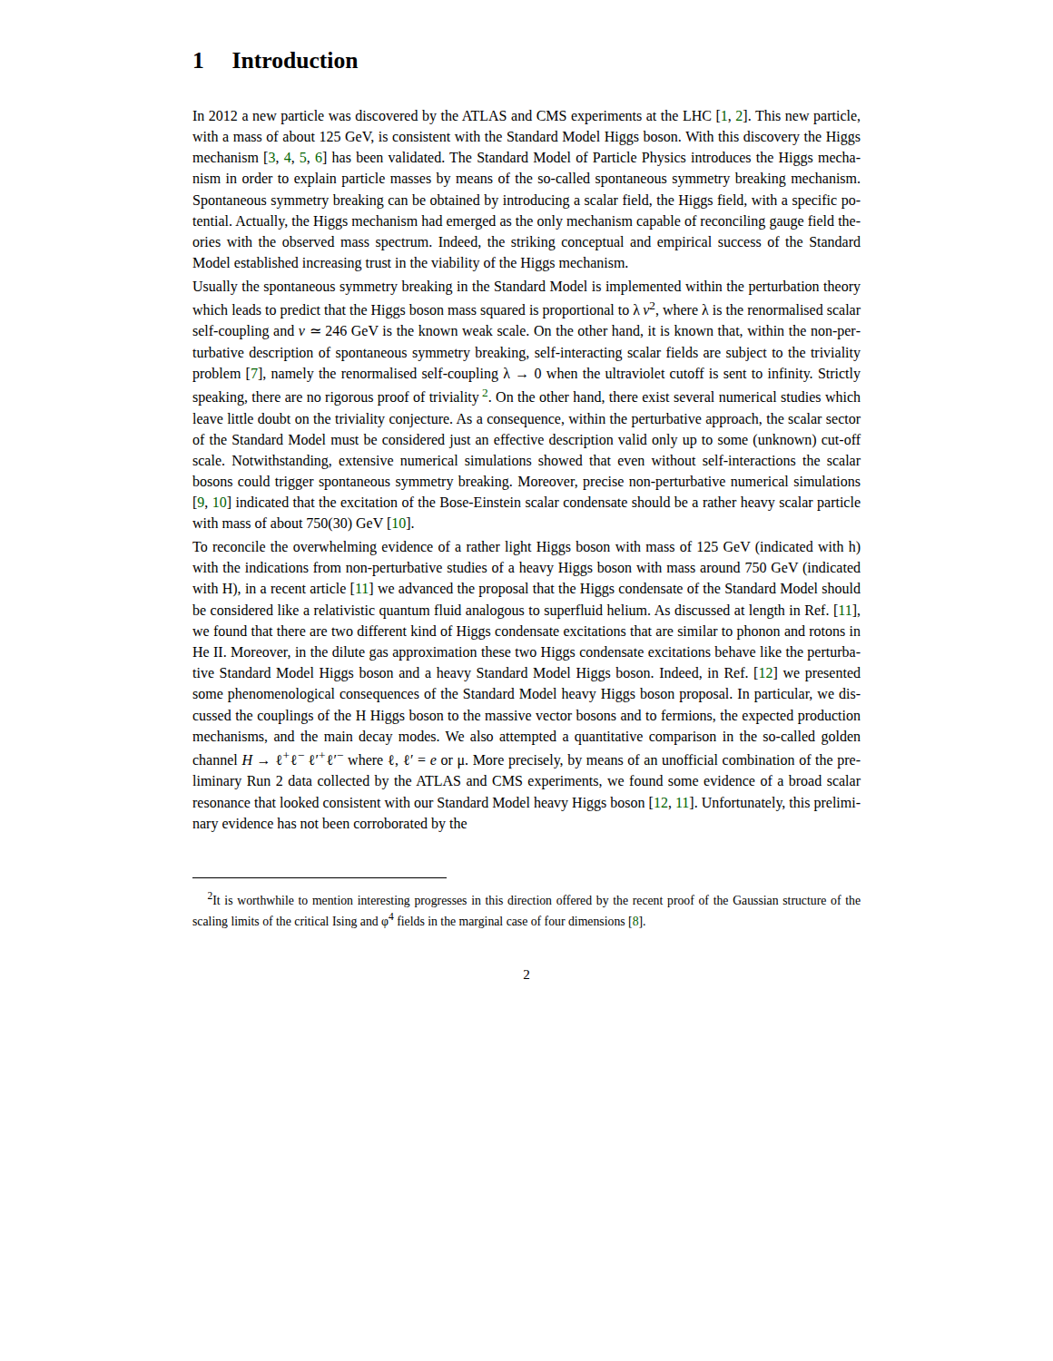1 Introduction
In 2012 a new particle was discovered by the ATLAS and CMS experiments at the LHC [1, 2]. This new particle, with a mass of about 125 GeV, is consistent with the Standard Model Higgs boson. With this discovery the Higgs mechanism [3, 4, 5, 6] has been validated. The Standard Model of Particle Physics introduces the Higgs mechanism in order to explain particle masses by means of the so-called spontaneous symmetry breaking mechanism. Spontaneous symmetry breaking can be obtained by introducing a scalar field, the Higgs field, with a specific potential. Actually, the Higgs mechanism had emerged as the only mechanism capable of reconciling gauge field theories with the observed mass spectrum. Indeed, the striking conceptual and empirical success of the Standard Model established increasing trust in the viability of the Higgs mechanism.
Usually the spontaneous symmetry breaking in the Standard Model is implemented within the perturbation theory which leads to predict that the Higgs boson mass squared is proportional to λ v2, where λ is the renormalised scalar self-coupling and v ≃ 246 GeV is the known weak scale. On the other hand, it is known that, within the non-perturbative description of spontaneous symmetry breaking, self-interacting scalar fields are subject to the triviality problem [7], namely the renormalised self-coupling λ → 0 when the ultraviolet cutoff is sent to infinity. Strictly speaking, there are no rigorous proof of triviality 2. On the other hand, there exist several numerical studies which leave little doubt on the triviality conjecture. As a consequence, within the perturbative approach, the scalar sector of the Standard Model must be considered just an effective description valid only up to some (unknown) cut-off scale. Notwithstanding, extensive numerical simulations showed that even without self-interactions the scalar bosons could trigger spontaneous symmetry breaking. Moreover, precise non-perturbative numerical simulations [9, 10] indicated that the excitation of the Bose-Einstein scalar condensate should be a rather heavy scalar particle with mass of about 750(30) GeV [10].
To reconcile the overwhelming evidence of a rather light Higgs boson with mass of 125 GeV (indicated with h) with the indications from non-perturbative studies of a heavy Higgs boson with mass around 750 GeV (indicated with H), in a recent article [11] we advanced the proposal that the Higgs condensate of the Standard Model should be considered like a relativistic quantum fluid analogous to superfluid helium. As discussed at length in Ref. [11], we found that there are two different kind of Higgs condensate excitations that are similar to phonon and rotons in He II. Moreover, in the dilute gas approximation these two Higgs condensate excitations behave like the perturbative Standard Model Higgs boson and a heavy Standard Model Higgs boson. Indeed, in Ref. [12] we presented some phenomenological consequences of the Standard Model heavy Higgs boson proposal. In particular, we discussed the couplings of the H Higgs boson to the massive vector bosons and to fermions, the expected production mechanisms, and the main decay modes. We also attempted a quantitative comparison in the so-called golden channel H → ℓ+ℓ− ℓ′+ℓ′− where ℓ, ℓ′ = e or μ. More precisely, by means of an unofficial combination of the preliminary Run 2 data collected by the ATLAS and CMS experiments, we found some evidence of a broad scalar resonance that looked consistent with our Standard Model heavy Higgs boson [12, 11]. Unfortunately, this preliminary evidence has not been corroborated by the
2It is worthwhile to mention interesting progresses in this direction offered by the recent proof of the Gaussian structure of the scaling limits of the critical Ising and φ4 fields in the marginal case of four dimensions [8].
2